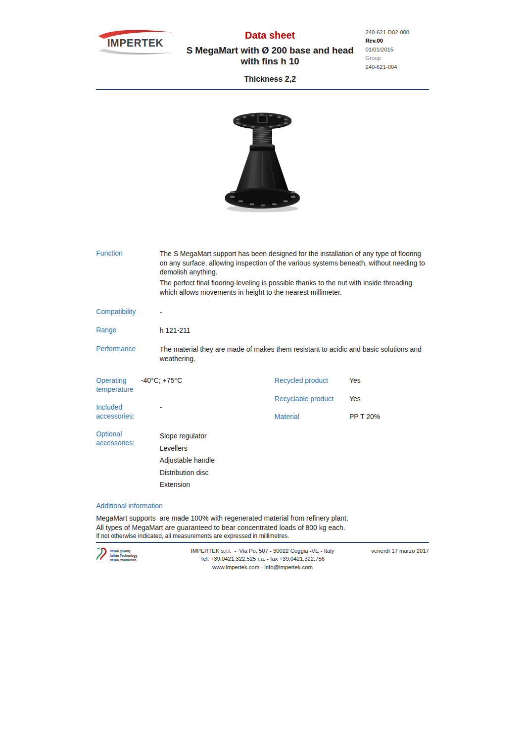IMPERTEK
Data sheet
S MegaMart with Ø 200 base and head with fins h 10
Thickness 2,2
240-621-D02-000
Rev.00
01/01/2015
Group
240-621-004
| Function | The S MegaMart support has been designed for the installation of any type of flooring on any surface, allowing inspection of the various systems beneath, without needing to demolish anything. The perfect final flooring-leveling is possible thanks to the nut with inside threading which allows movements in height to the nearest millimeter. |
| Compatibility | - |
| Range | h 121-211 |
| Performance | The material they are made of makes them resistant to acidic and basic solutions and weathering. |
Operating
temperature
-40°C; +75°C
Included accessories:
-
Optional accessories:
Slope regulator
Levellers
Adjustable handle
Distribution disc
Extension
Recycled product
Yes
Recyclable product
Yes
Material
PP T 20%
Additional information
MegaMart supports are made 100% with regenerated material from refinery plant.
All types of MegaMart are guaranteed to bear concentrated loads of 800 kg each.
If not otherwise indicated, all measurements are expressed in millimetres.
Italian Quality Italian Technology Italian Production
IMPERTEK s.r.l. - Via Po, 507 - 30022 Ceggia -VE - Italy
Tel. +39.0421.322.525 r.a. - fax +39.0421.322.756
www.impertek.com - info@impertek.com
venerdì 17 marzo 2017